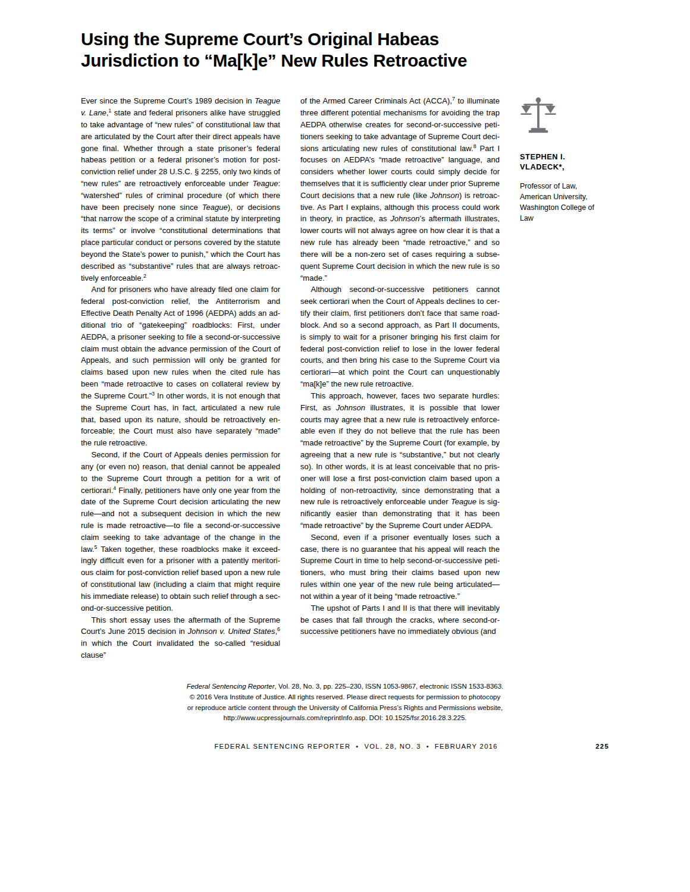Using the Supreme Court’s Original Habeas Jurisdiction to “Ma[k]e” New Rules Retroactive
Ever since the Supreme Court’s 1989 decision in Teague v. Lane,1 state and federal prisoners alike have struggled to take advantage of “new rules” of constitutional law that are articulated by the Court after their direct appeals have gone final. Whether through a state prisoner’s federal habeas petition or a federal prisoner’s motion for post-conviction relief under 28 U.S.C. § 2255, only two kinds of “new rules” are retroactively enforceable under Teague: “watershed” rules of criminal procedure (of which there have been precisely none since Teague), or decisions “that narrow the scope of a criminal statute by interpreting its terms” or involve “constitutional determinations that place particular conduct or persons covered by the statute beyond the State’s power to punish,” which the Court has described as “substantive” rules that are always retroactively enforceable.2
And for prisoners who have already filed one claim for federal post-conviction relief, the Antiterrorism and Effective Death Penalty Act of 1996 (AEDPA) adds an additional trio of “gatekeeping” roadblocks: First, under AEDPA, a prisoner seeking to file a second-or-successive claim must obtain the advance permission of the Court of Appeals, and such permission will only be granted for claims based upon new rules when the cited rule has been “made retroactive to cases on collateral review by the Supreme Court.”3 In other words, it is not enough that the Supreme Court has, in fact, articulated a new rule that, based upon its nature, should be retroactively enforceable; the Court must also have separately “made” the rule retroactive.
Second, if the Court of Appeals denies permission for any (or even no) reason, that denial cannot be appealed to the Supreme Court through a petition for a writ of certiorari.4 Finally, petitioners have only one year from the date of the Supreme Court decision articulating the new rule—and not a subsequent decision in which the new rule is made retroactive—to file a second-or-successive claim seeking to take advantage of the change in the law.5 Taken together, these roadblocks make it exceedingly difficult even for a prisoner with a patently meritorious claim for post-conviction relief based upon a new rule of constitutional law (including a claim that might require his immediate release) to obtain such relief through a second-or-successive petition.
This short essay uses the aftermath of the Supreme Court’s June 2015 decision in Johnson v. United States,6 in which the Court invalidated the so-called “residual clause”
of the Armed Career Criminals Act (ACCA),7 to illuminate three different potential mechanisms for avoiding the trap AEDPA otherwise creates for second-or-successive petitioners seeking to take advantage of Supreme Court decisions articulating new rules of constitutional law.8 Part I focuses on AEDPA’s “made retroactive” language, and considers whether lower courts could simply decide for themselves that it is sufficiently clear under prior Supreme Court decisions that a new rule (like Johnson) is retroactive. As Part I explains, although this process could work in theory, in practice, as Johnson’s aftermath illustrates, lower courts will not always agree on how clear it is that a new rule has already been “made retroactive,” and so there will be a non-zero set of cases requiring a subsequent Supreme Court decision in which the new rule is so “made.”
Although second-or-successive petitioners cannot seek certiorari when the Court of Appeals declines to certify their claim, first petitioners don’t face that same roadblock. And so a second approach, as Part II documents, is simply to wait for a prisoner bringing his first claim for federal post-conviction relief to lose in the lower federal courts, and then bring his case to the Supreme Court via certiorari—at which point the Court can unquestionably “ma[k]e” the new rule retroactive.
This approach, however, faces two separate hurdles: First, as Johnson illustrates, it is possible that lower courts may agree that a new rule is retroactively enforceable even if they do not believe that the rule has been “made retroactive” by the Supreme Court (for example, by agreeing that a new rule is “substantive,” but not clearly so). In other words, it is at least conceivable that no prisoner will lose a first post-conviction claim based upon a holding of non-retroactivity, since demonstrating that a new rule is retroactively enforceable under Teague is significantly easier than demonstrating that it has been “made retroactive” by the Supreme Court under AEDPA.
Second, even if a prisoner eventually loses such a case, there is no guarantee that his appeal will reach the Supreme Court in time to help second-or-successive petitioners, who must bring their claims based upon new rules within one year of the new rule being articulated—not within a year of it being “made retroactive.”
The upshot of Parts I and II is that there will inevitably be cases that fall through the cracks, where second-or-successive petitioners have no immediately obvious (and
STEPHEN I. VLADECK*,
Professor of Law, American University, Washington College of Law
Federal Sentencing Reporter, Vol. 28, No. 3, pp. 225–230, ISSN 1053-9867, electronic ISSN 1533-8363.
© 2016 Vera Institute of Justice. All rights reserved. Please direct requests for permission to photocopy
or reproduce article content through the University of California Press’s Rights and Permissions website,
http://www.ucpressjournals.com/reprintInfo.asp. DOI: 10.1525/fsr.2016.28.3.225.
FEDERAL SENTENCING REPORTER • VOL. 28, NO. 3 • FEBRUARY 2016 225